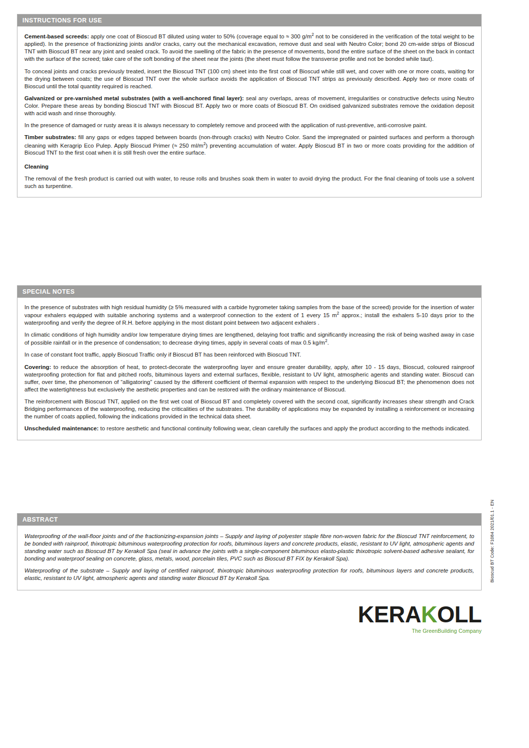INSTRUCTIONS FOR USE
Cement-based screeds: apply one coat of Bioscud BT diluted using water to 50% (coverage equal to ≈ 300 g/m2 not to be considered in the verification of the total weight to be applied). In the presence of fractionizing joints and/or cracks, carry out the mechanical excavation, remove dust and seal with Neutro Color; bond 20 cm-wide strips of Bioscud TNT with Bioscud BT near any joint and sealed crack. To avoid the swelling of the fabric in the presence of movements, bond the entire surface of the sheet on the back in contact with the surface of the screed; take care of the soft bonding of the sheet near the joints (the sheet must follow the transverse profile and not be bonded while taut).
To conceal joints and cracks previously treated, insert the Bioscud TNT (100 cm) sheet into the first coat of Bioscud while still wet, and cover with one or more coats, waiting for the drying between coats; the use of Bioscud TNT over the whole surface avoids the application of Bioscud TNT strips as previously described. Apply two or more coats of Bioscud until the total quantity required is reached.
Galvanized or pre-varnished metal substrates (with a well-anchored final layer): seal any overlaps, areas of movement, irregularities or constructive defects using Neutro Color. Prepare these areas by bonding Bioscud TNT with Bioscud BT. Apply two or more coats of Bioscud BT. On oxidised galvanized substrates remove the oxidation deposit with acid wash and rinse thoroughly.
In the presence of damaged or rusty areas it is always necessary to completely remove and proceed with the application of rust-preventive, anti-corrosive paint.
Timber substrates: fill any gaps or edges tapped between boards (non-through cracks) with Neutro Color. Sand the impregnated or painted surfaces and perform a thorough cleaning with Keragrip Eco Pulep. Apply Bioscud Primer (≈ 250 ml/m2) preventing accumulation of water. Apply Bioscud BT in two or more coats providing for the addition of Bioscud TNT to the first coat when it is still fresh over the entire surface.
Cleaning
The removal of the fresh product is carried out with water, to reuse rolls and brushes soak them in water to avoid drying the product. For the final cleaning of tools use a solvent such as turpentine.
SPECIAL NOTES
In the presence of substrates with high residual humidity (≥ 5% measured with a carbide hygrometer taking samples from the base of the screed) provide for the insertion of water vapour exhalers equipped with suitable anchoring systems and a waterproof connection to the extent of 1 every 15 m2 approx.; install the exhalers 5-10 days prior to the waterproofing and verify the degree of R.H. before applying in the most distant point between two adjacent exhalers .
In climatic conditions of high humidity and/or low temperature drying times are lengthened, delaying foot traffic and significantly increasing the risk of being washed away in case of possible rainfall or in the presence of condensation; to decrease drying times, apply in several coats of max 0.5 kg/m2.
In case of constant foot traffic, apply Bioscud Traffic only if Bioscud BT has been reinforced with Bioscud TNT.
Covering: to reduce the absorption of heat, to protect-decorate the waterproofing layer and ensure greater durability, apply, after 10 - 15 days, Bioscud, coloured rainproof waterproofing protection for flat and pitched roofs, bituminous layers and external surfaces, flexible, resistant to UV light, atmospheric agents and standing water. Bioscud can suffer, over time, the phenomenon of “alligatoring” caused by the different coefficient of thermal expansion with respect to the underlying Bioscud BT; the phenomenon does not affect the watertightness but exclusively the aesthetic properties and can be restored with the ordinary maintenance of Bioscud.
The reinforcement with Bioscud TNT, applied on the first wet coat of Bioscud BT and completely covered with the second coat, significantly increases shear strength and Crack Bridging performances of the waterproofing, reducing the criticalities of the substrates. The durability of applications may be expanded by installing a reinforcement or increasing the number of coats applied, following the indications provided in the technical data sheet.
Unscheduled maintenance: to restore aesthetic and functional continuity following wear, clean carefully the surfaces and apply the product according to the methods indicated.
ABSTRACT
Waterproofing of the wall-floor joints and of the fractionizing-expansion joints – Supply and laying of polyester staple fibre non-woven fabric for the Bioscud TNT reinforcement, to be bonded with rainproof, thixotropic bituminous waterproofing protection for roofs, bituminous layers and concrete products, elastic, resistant to UV light, atmospheric agents and standing water such as Bioscud BT by Kerakoll Spa (seal in advance the joints with a single-component bituminous elasto-plastic thixotropic solvent-based adhesive sealant, for bonding and waterproof sealing on concrete, glass, metals, wood, porcelain tiles, PVC such as Bioscud BT FIX by Kerakoll Spa).
Waterproofing of the substrate – Supply and laying of certified rainproof, thixotropic bituminous waterproofing protection for roofs, bituminous layers and concrete products, elastic, resistant to UV light, atmospheric agents and standing water Bioscud BT by Kerakoll Spa.
Bioscud BT Code: F1084 2021/01.1 - EN
KERAKOLL
The GreenBuilding Company